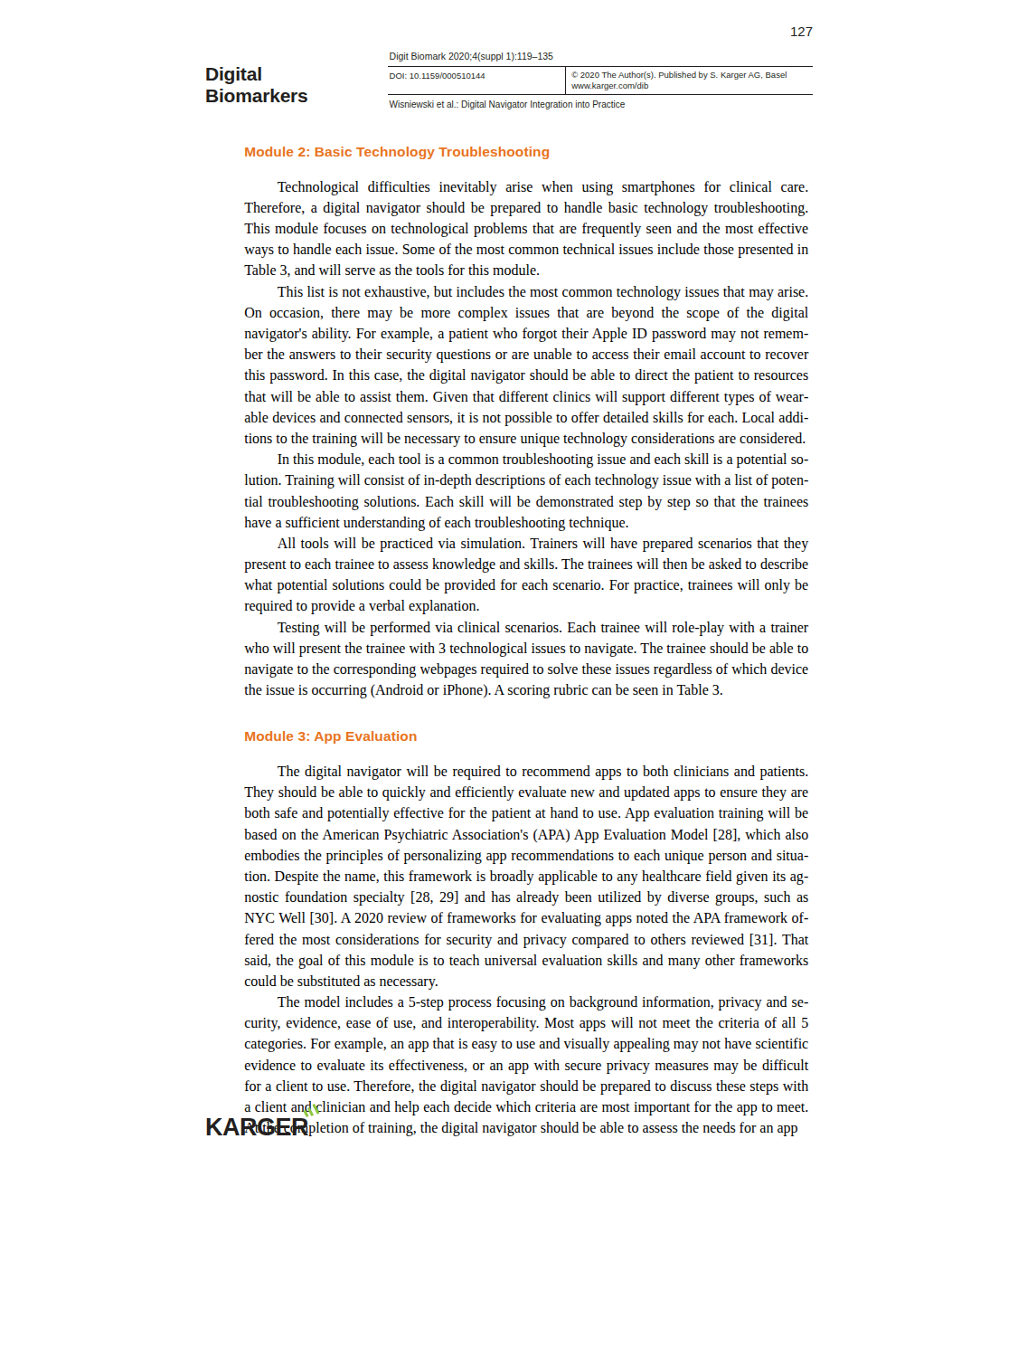Digital
Biomarkers
127
Digit Biomark 2020;4(suppl 1):119–135
DOI: 10.1159/000510144
© 2020 The Author(s). Published by S. Karger AG, Basel
www.karger.com/dib
Wisniewski et al.: Digital Navigator Integration into Practice
Module 2: Basic Technology Troubleshooting
Technological difficulties inevitably arise when using smartphones for clinical care. Therefore, a digital navigator should be prepared to handle basic technology troubleshooting. This module focuses on technological problems that are frequently seen and the most effective ways to handle each issue. Some of the most common technical issues include those presented in Table 3, and will serve as the tools for this module.
This list is not exhaustive, but includes the most common technology issues that may arise. On occasion, there may be more complex issues that are beyond the scope of the digital navigator's ability. For example, a patient who forgot their Apple ID password may not remember the answers to their security questions or are unable to access their email account to recover this password. In this case, the digital navigator should be able to direct the patient to resources that will be able to assist them. Given that different clinics will support different types of wearable devices and connected sensors, it is not possible to offer detailed skills for each. Local additions to the training will be necessary to ensure unique technology considerations are considered.
In this module, each tool is a common troubleshooting issue and each skill is a potential solution. Training will consist of in-depth descriptions of each technology issue with a list of potential troubleshooting solutions. Each skill will be demonstrated step by step so that the trainees have a sufficient understanding of each troubleshooting technique.
All tools will be practiced via simulation. Trainers will have prepared scenarios that they present to each trainee to assess knowledge and skills. The trainees will then be asked to describe what potential solutions could be provided for each scenario. For practice, trainees will only be required to provide a verbal explanation.
Testing will be performed via clinical scenarios. Each trainee will role-play with a trainer who will present the trainee with 3 technological issues to navigate. The trainee should be able to navigate to the corresponding webpages required to solve these issues regardless of which device the issue is occurring (Android or iPhone). A scoring rubric can be seen in Table 3.
Module 3: App Evaluation
The digital navigator will be required to recommend apps to both clinicians and patients. They should be able to quickly and efficiently evaluate new and updated apps to ensure they are both safe and potentially effective for the patient at hand to use. App evaluation training will be based on the American Psychiatric Association's (APA) App Evaluation Model [28], which also embodies the principles of personalizing app recommendations to each unique person and situation. Despite the name, this framework is broadly applicable to any healthcare field given its agnostic foundation specialty [28, 29] and has already been utilized by diverse groups, such as NYC Well [30]. A 2020 review of frameworks for evaluating apps noted the APA framework offered the most considerations for security and privacy compared to others reviewed [31]. That said, the goal of this module is to teach universal evaluation skills and many other frameworks could be substituted as necessary.
The model includes a 5-step process focusing on background information, privacy and security, evidence, ease of use, and interoperability. Most apps will not meet the criteria of all 5 categories. For example, an app that is easy to use and visually appealing may not have scientific evidence to evaluate its effectiveness, or an app with secure privacy measures may be difficult for a client to use. Therefore, the digital navigator should be prepared to discuss these steps with a client and clinician and help each decide which criteria are most important for the app to meet. At the completion of training, the digital navigator should be able to assess the needs for an app
KARGER